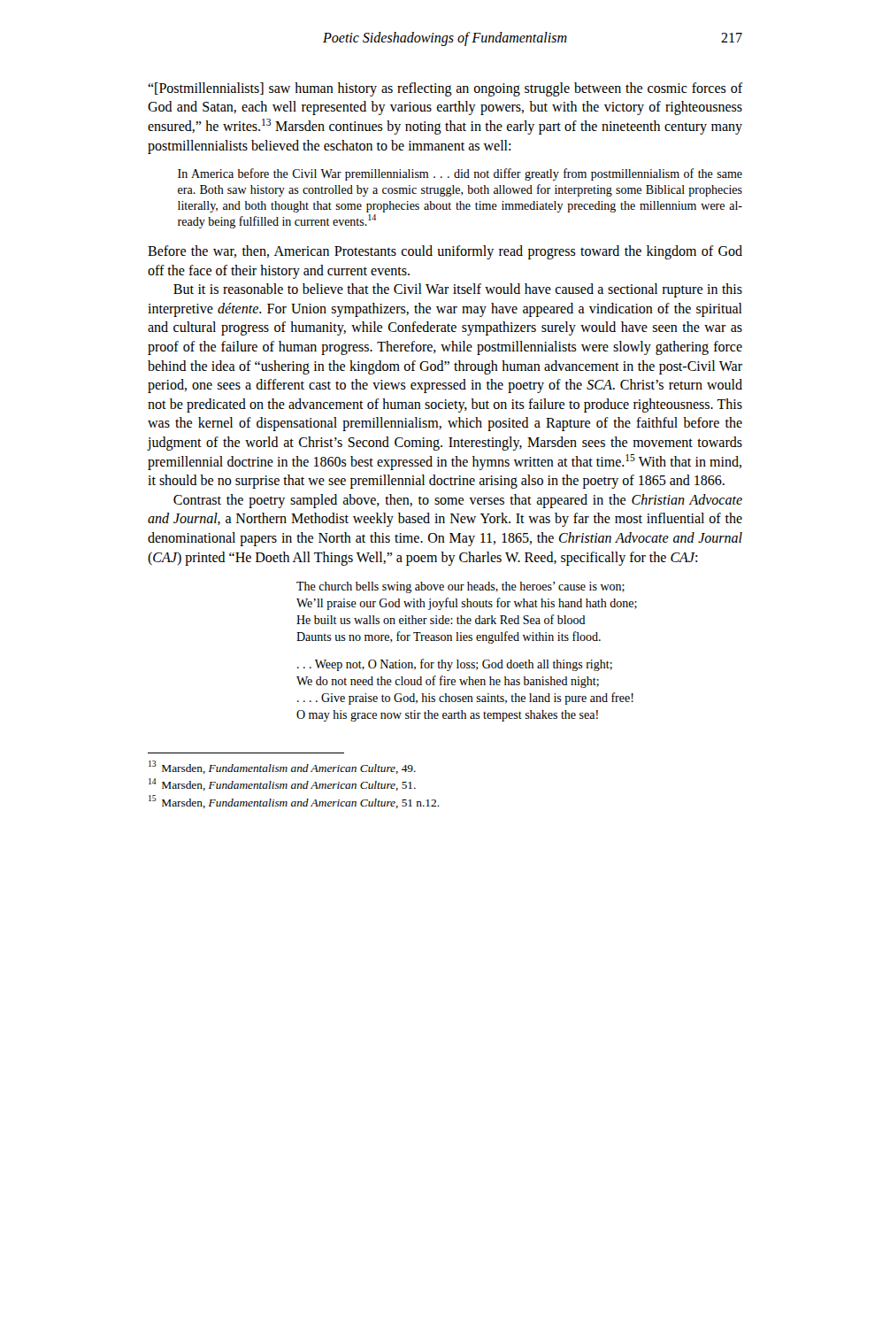Poetic Sideshadowings of Fundamentalism 217
“[Postmillennialists] saw human history as reflecting an ongoing struggle between the cosmic forces of God and Satan, each well represented by various earthly powers, but with the victory of righteousness ensured,” he writes.13 Marsden continues by noting that in the early part of the nineteenth century many postmillennialists believed the eschaton to be immanent as well:
In America before the Civil War premillennialism . . . did not differ greatly from postmillennialism of the same era. Both saw history as controlled by a cosmic struggle, both allowed for interpreting some Biblical prophecies literally, and both thought that some prophecies about the time immediately preceding the millennium were already being fulfilled in current events.14
Before the war, then, American Protestants could uniformly read progress toward the kingdom of God off the face of their history and current events.
But it is reasonable to believe that the Civil War itself would have caused a sectional rupture in this interpretive détente. For Union sympathizers, the war may have appeared a vindication of the spiritual and cultural progress of humanity, while Confederate sympathizers surely would have seen the war as proof of the failure of human progress. Therefore, while postmillennialists were slowly gathering force behind the idea of “ushering in the kingdom of God” through human advancement in the post-Civil War period, one sees a different cast to the views expressed in the poetry of the SCA. Christ’s return would not be predicated on the advancement of human society, but on its failure to produce righteousness. This was the kernel of dispensational premillennialism, which posited a Rapture of the faithful before the judgment of the world at Christ’s Second Coming. Interestingly, Marsden sees the movement towards premillennial doctrine in the 1860s best expressed in the hymns written at that time.15 With that in mind, it should be no surprise that we see premillennial doctrine arising also in the poetry of 1865 and 1866.
Contrast the poetry sampled above, then, to some verses that appeared in the Christian Advocate and Journal, a Northern Methodist weekly based in New York. It was by far the most influential of the denominational papers in the North at this time. On May 11, 1865, the Christian Advocate and Journal (CAJ) printed “He Doeth All Things Well,” a poem by Charles W. Reed, specifically for the CAJ:
The church bells swing above our heads, the heroes’ cause is won;
We’ll praise our God with joyful shouts for what his hand hath done;
He built us walls on either side: the dark Red Sea of blood
Daunts us no more, for Treason lies engulfed within its flood.
. . . Weep not, O Nation, for thy loss; God doeth all things right;
We do not need the cloud of fire when he has banished night;
. . . . Give praise to God, his chosen saints, the land is pure and free!
O may his grace now stir the earth as tempest shakes the sea!
13 Marsden, Fundamentalism and American Culture, 49.
14 Marsden, Fundamentalism and American Culture, 51.
15 Marsden, Fundamentalism and American Culture, 51 n.12.